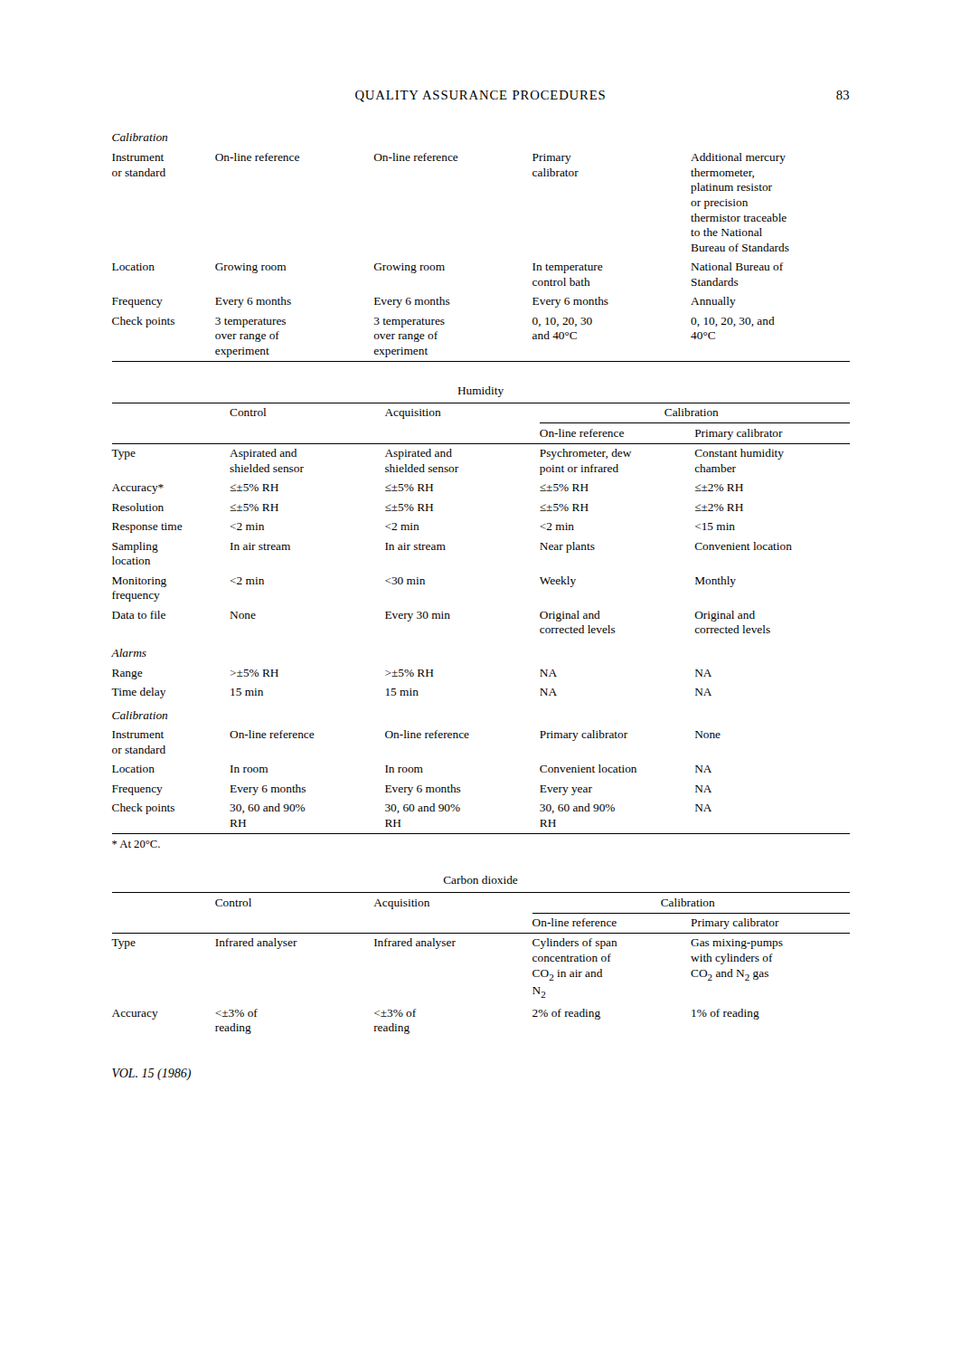QUALITY ASSURANCE PROCEDURES 83
| Calibration |
| Instrument or standard | On-line reference | On-line reference | Primary calibrator | Additional mercury thermometer, platinum resistor or precision thermistor traceable to the National Bureau of Standards |
| Location | Growing room | Growing room | In temperature control bath | National Bureau of Standards |
| Frequency | Every 6 months | Every 6 months | Every 6 months | Annually |
| Check points | 3 temperatures over range of experiment | 3 temperatures over range of experiment | 0, 10, 20, 30 and 40°C | 0, 10, 20, 30, and 40°C |
Humidity
| | Control | Acquisition | Calibration |
| --- | --- | --- | --- |
| | On-line reference | Primary calibrator |
| Type | Aspirated and shielded sensor | Aspirated and shielded sensor | Psychrometer, dew point or infrared | Constant humidity chamber |
| Accuracy* | ≤±5% RH | ≤±5% RH | ≤±5% RH | ≤±2% RH |
| Resolution | ≤±5% RH | ≤±5% RH | ≤±5% RH | ≤±2% RH |
| Response time | <2 min | <2 min | <2 min | <15 min |
| Sampling location | In air stream | In air stream | Near plants | Convenient location |
| Monitoring frequency | <2 min | <30 min | Weekly | Monthly |
| Data to file | None | Every 30 min | Original and corrected levels | Original and corrected levels |
| Alarms |
| Range | >±5% RH | >±5% RH | NA | NA |
| Time delay | 15 min | 15 min | NA | NA |
| Calibration |
| Instrument or standard | On-line reference | On-line reference | Primary calibrator | None |
| Location | In room | In room | Convenient location | NA |
| Frequency | Every 6 months | Every 6 months | Every year | NA |
| Check points | 30, 60 and 90% RH | 30, 60 and 90% RH | 30, 60 and 90% RH | NA |
* At 20°C.
Carbon dioxide
| | Control | Acquisition | Calibration |
| --- | --- | --- | --- |
| | On-line reference | Primary calibrator |
| Type | Infrared analyser | Infrared analyser | Cylinders of span concentration of CO 2 in air and N 2 | Gas mixing-pumps with cylinders of CO 2 and N 2 gas |
| Accuracy | <±3% of reading | <±3% of reading | 2% of reading | 1% of reading |
VOL. 15 (1986)